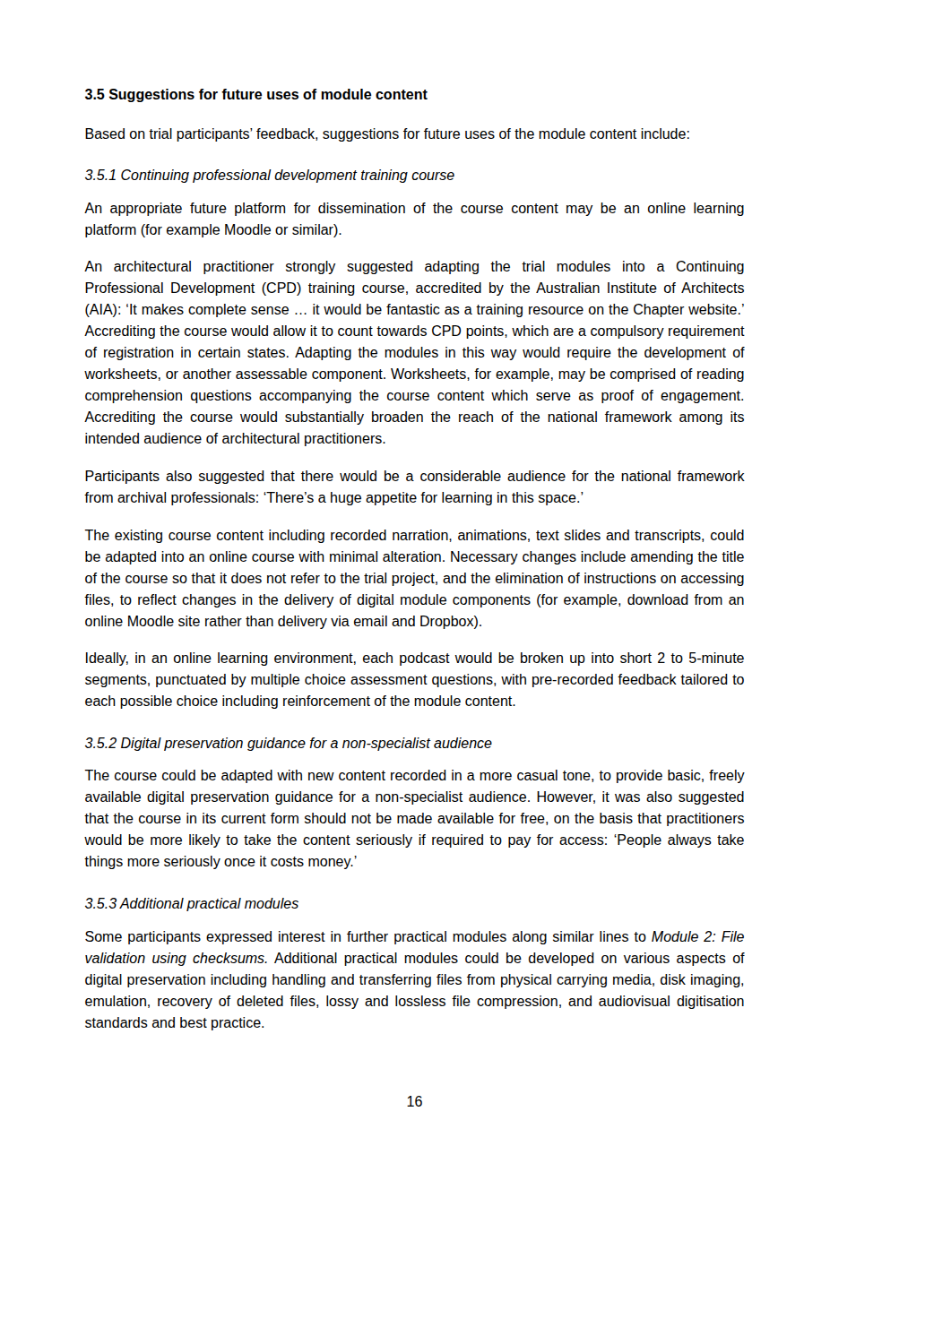3.5 Suggestions for future uses of module content
Based on trial participants’ feedback, suggestions for future uses of the module content include:
3.5.1 Continuing professional development training course
An appropriate future platform for dissemination of the course content may be an online learning platform (for example Moodle or similar).
An architectural practitioner strongly suggested adapting the trial modules into a Continuing Professional Development (CPD) training course, accredited by the Australian Institute of Architects (AIA): ‘It makes complete sense … it would be fantastic as a training resource on the Chapter website.’ Accrediting the course would allow it to count towards CPD points, which are a compulsory requirement of registration in certain states. Adapting the modules in this way would require the development of worksheets, or another assessable component. Worksheets, for example, may be comprised of reading comprehension questions accompanying the course content which serve as proof of engagement. Accrediting the course would substantially broaden the reach of the national framework among its intended audience of architectural practitioners.
Participants also suggested that there would be a considerable audience for the national framework from archival professionals: ‘There’s a huge appetite for learning in this space.’
The existing course content including recorded narration, animations, text slides and transcripts, could be adapted into an online course with minimal alteration. Necessary changes include amending the title of the course so that it does not refer to the trial project, and the elimination of instructions on accessing files, to reflect changes in the delivery of digital module components (for example, download from an online Moodle site rather than delivery via email and Dropbox).
Ideally, in an online learning environment, each podcast would be broken up into short 2 to 5-minute segments, punctuated by multiple choice assessment questions, with pre-recorded feedback tailored to each possible choice including reinforcement of the module content.
3.5.2 Digital preservation guidance for a non-specialist audience
The course could be adapted with new content recorded in a more casual tone, to provide basic, freely available digital preservation guidance for a non-specialist audience. However, it was also suggested that the course in its current form should not be made available for free, on the basis that practitioners would be more likely to take the content seriously if required to pay for access: ‘People always take things more seriously once it costs money.’
3.5.3 Additional practical modules
Some participants expressed interest in further practical modules along similar lines to Module 2: File validation using checksums. Additional practical modules could be developed on various aspects of digital preservation including handling and transferring files from physical carrying media, disk imaging, emulation, recovery of deleted files, lossy and lossless file compression, and audiovisual digitisation standards and best practice.
16